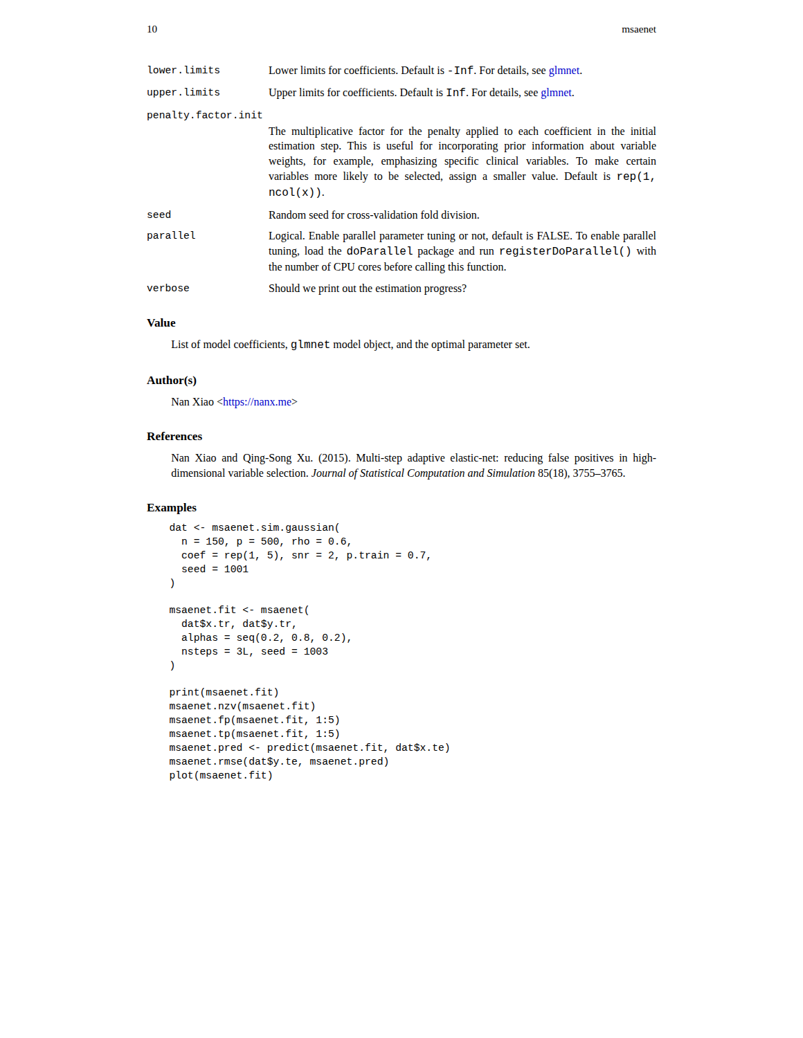10 msaenet
lower.limits
Lower limits for coefficients. Default is -Inf. For details, see glmnet.
upper.limits
Upper limits for coefficients. Default is Inf. For details, see glmnet.
penalty.factor.init
The multiplicative factor for the penalty applied to each coefficient in the initial estimation step. This is useful for incorporating prior information about variable weights, for example, emphasizing specific clinical variables. To make certain variables more likely to be selected, assign a smaller value. Default is rep(1, ncol(x)).
seed
Random seed for cross-validation fold division.
parallel
Logical. Enable parallel parameter tuning or not, default is FALSE. To enable parallel tuning, load the doParallel package and run registerDoParallel() with the number of CPU cores before calling this function.
verbose
Should we print out the estimation progress?
Value
List of model coefficients, glmnet model object, and the optimal parameter set.
Author(s)
Nan Xiao <https://nanx.me>
References
Nan Xiao and Qing-Song Xu. (2015). Multi-step adaptive elastic-net: reducing false positives in high-dimensional variable selection. Journal of Statistical Computation and Simulation 85(18), 3755–3765.
Examples
dat <- msaenet.sim.gaussian(
  n = 150, p = 500, rho = 0.6,
  coef = rep(1, 5), snr = 2, p.train = 0.7,
  seed = 1001
)

msaenet.fit <- msaenet(
  dat$x.tr, dat$y.tr,
  alphas = seq(0.2, 0.8, 0.2),
  nsteps = 3L, seed = 1003
)

print(msaenet.fit)
msaenet.nzv(msaenet.fit)
msaenet.fp(msaenet.fit, 1:5)
msaenet.tp(msaenet.fit, 1:5)
msaenet.pred <- predict(msaenet.fit, dat$x.te)
msaenet.rmse(dat$y.te, msaenet.pred)
plot(msaenet.fit)